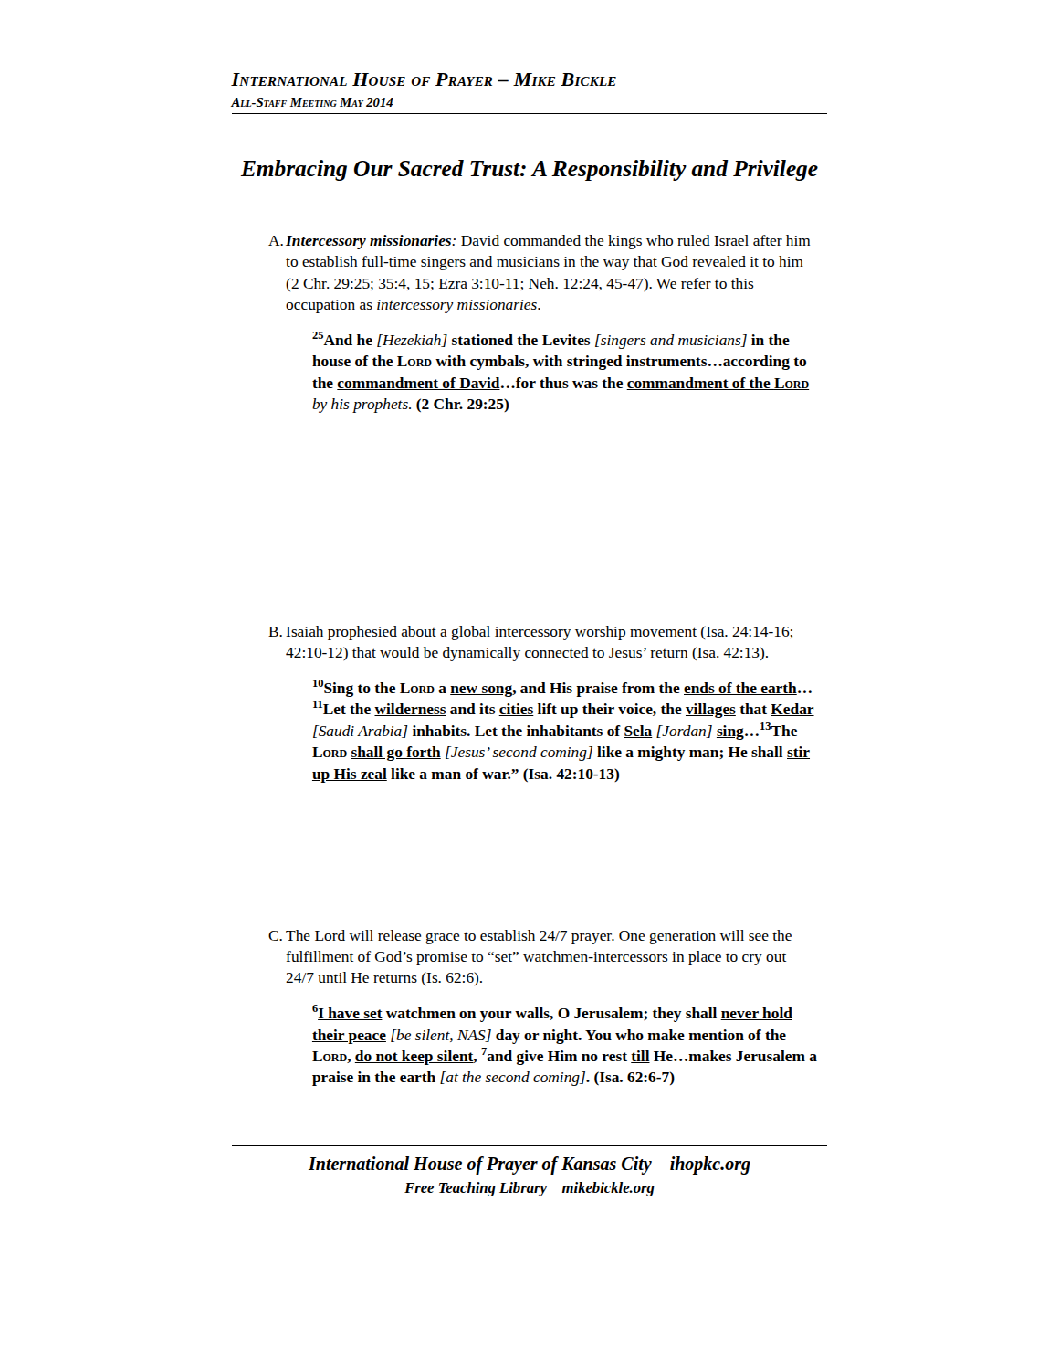International House of Prayer – Mike Bickle
All-Staff Meeting May 2014
Embracing Our Sacred Trust: A Responsibility and Privilege
A.
Intercessory missionaries: David commanded the kings who ruled Israel after him to establish full-time singers and musicians in the way that God revealed it to him (2 Chr. 29:25; 35:4, 15; Ezra 3:10-11; Neh. 12:24, 45-47). We refer to this occupation as intercessory missionaries.
25 And he [Hezekiah] stationed the Levites [singers and musicians] in the house of the Lord with cymbals, with stringed instruments…according to the commandment of David…for thus was the commandment of the Lord by his prophets. (2 Chr. 29:25)
B.
Isaiah prophesied about a global intercessory worship movement (Isa. 24:14-16; 42:10-12) that would be dynamically connected to Jesus’ return (Isa. 42:13).
10 Sing to the Lord a new song, and His praise from the ends of the earth…11 Let the wilderness and its cities lift up their voice, the villages that Kedar [Saudi Arabia] inhabits. Let the inhabitants of Sela [Jordan] sing…13 The Lord shall go forth [Jesus’ second coming] like a mighty man; He shall stir up His zeal like a man of war.” (Isa. 42:10-13)
C.
The Lord will release grace to establish 24/7 prayer. One generation will see the fulfillment of God’s promise to “set” watchmen-intercessors in place to cry out 24/7 until He returns (Is. 62:6).
6 I have set watchmen on your walls, O Jerusalem; they shall never hold their peace [be silent, NAS] day or night. You who make mention of the Lord, do not keep silent, 7and give Him no rest till He…makes Jerusalem a praise in the earth [at the second coming]. (Isa. 62:6-7)
International House of Prayer of Kansas City ihopkc.org
Free Teaching Library mikebickle.org